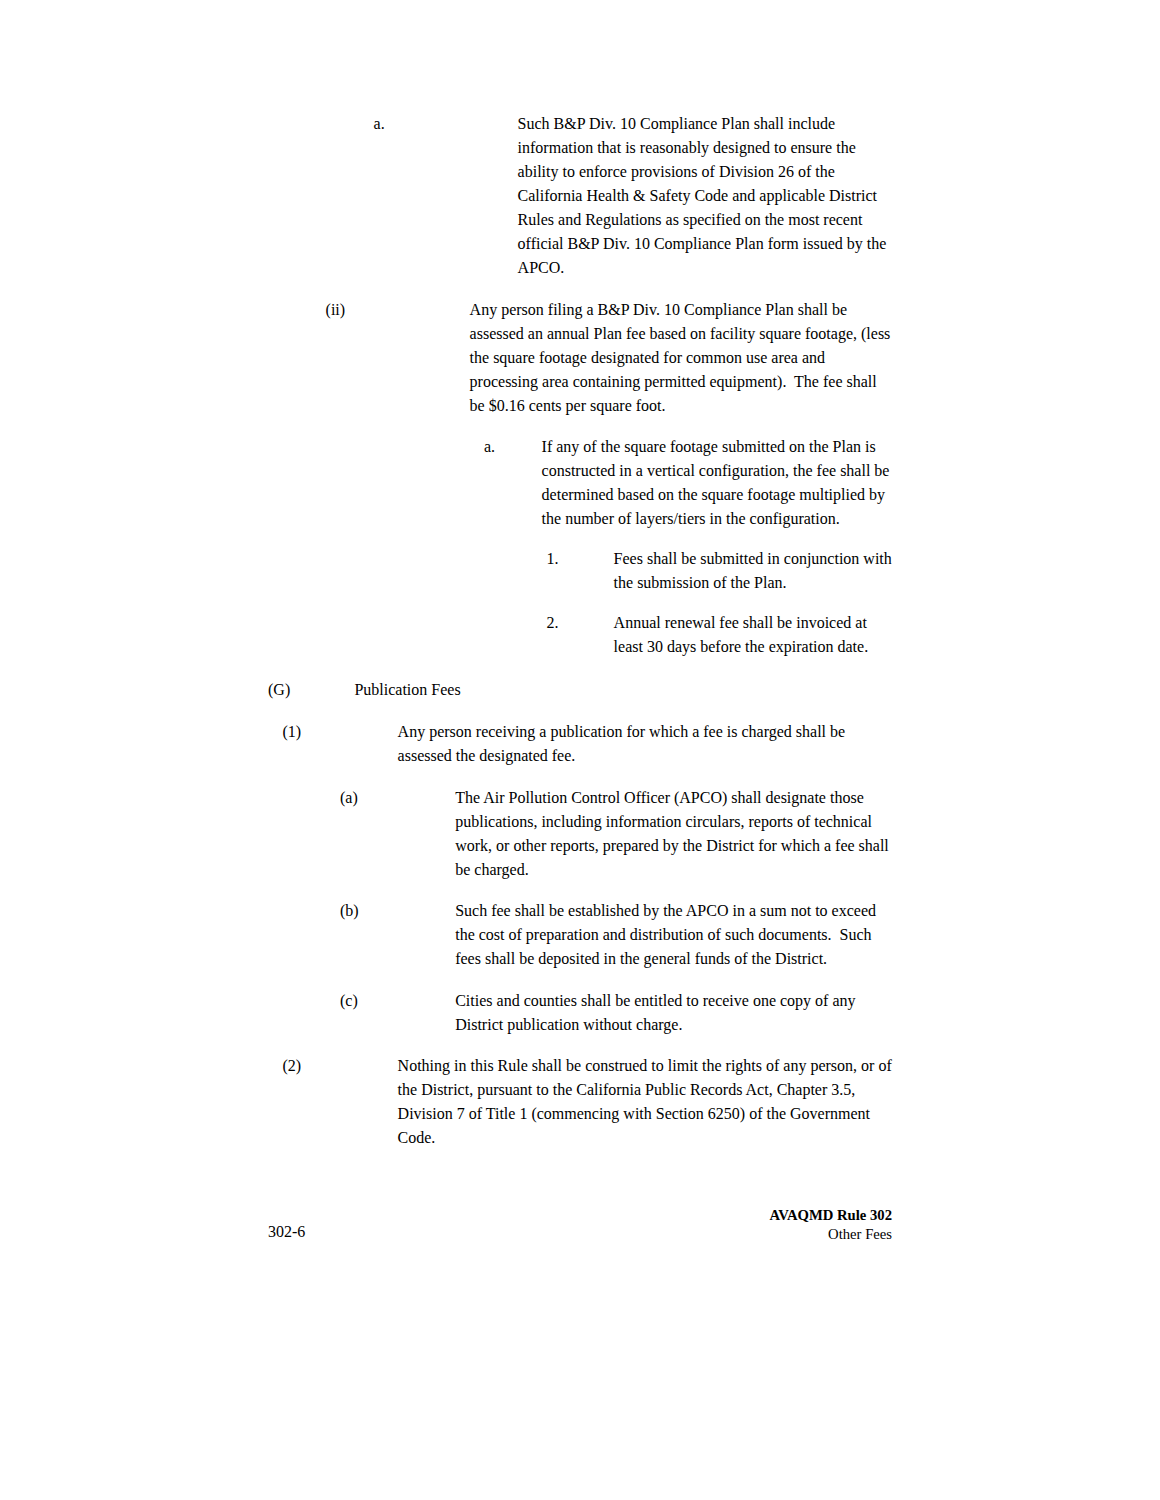a. Such B&P Div. 10 Compliance Plan shall include information that is reasonably designed to ensure the ability to enforce provisions of Division 26 of the California Health & Safety Code and applicable District Rules and Regulations as specified on the most recent official B&P Div. 10 Compliance Plan form issued by the APCO.
(ii) Any person filing a B&P Div. 10 Compliance Plan shall be assessed an annual Plan fee based on facility square footage, (less the square footage designated for common use area and processing area containing permitted equipment). The fee shall be $0.16 cents per square foot.
a. If any of the square footage submitted on the Plan is constructed in a vertical configuration, the fee shall be determined based on the square footage multiplied by the number of layers/tiers in the configuration.
1. Fees shall be submitted in conjunction with the submission of the Plan.
2. Annual renewal fee shall be invoiced at least 30 days before the expiration date.
(G) Publication Fees
(1) Any person receiving a publication for which a fee is charged shall be assessed the designated fee.
(a) The Air Pollution Control Officer (APCO) shall designate those publications, including information circulars, reports of technical work, or other reports, prepared by the District for which a fee shall be charged.
(b) Such fee shall be established by the APCO in a sum not to exceed the cost of preparation and distribution of such documents. Such fees shall be deposited in the general funds of the District.
(c) Cities and counties shall be entitled to receive one copy of any District publication without charge.
(2) Nothing in this Rule shall be construed to limit the rights of any person, or of the District, pursuant to the California Public Records Act, Chapter 3.5, Division 7 of Title 1 (commencing with Section 6250) of the Government Code.
302-6
AVAQMD Rule 302
Other Fees